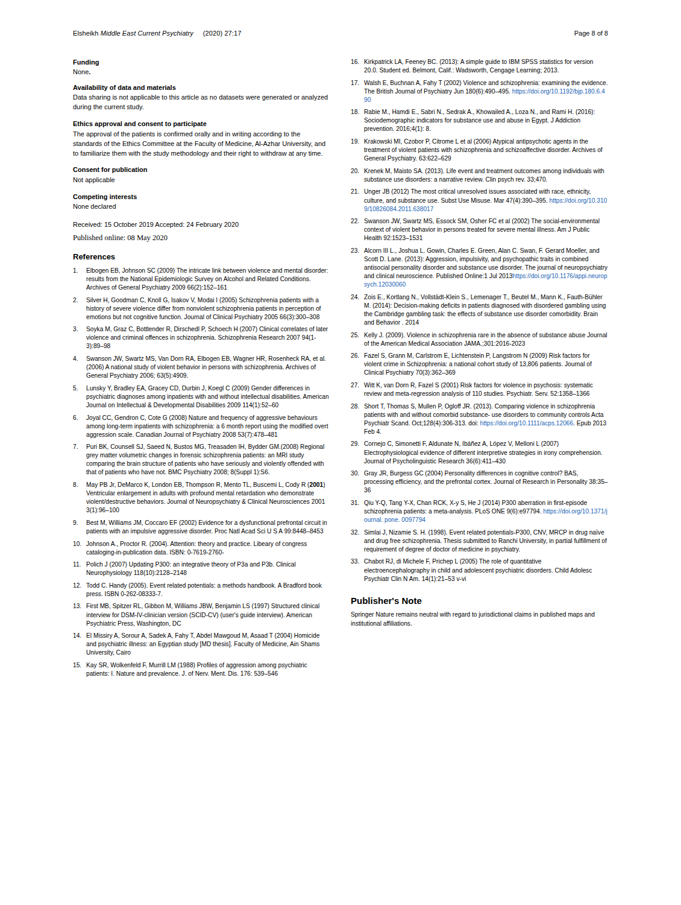Elsheikh Middle East Current Psychiatry (2020) 27:17
Page 8 of 8
Funding
None.
Availability of data and materials
Data sharing is not applicable to this article as no datasets were generated or analyzed during the current study.
Ethics approval and consent to participate
The approval of the patients is confirmed orally and in writing according to the standards of the Ethics Committee at the Faculty of Medicine, Al-Azhar University, and to familiarize them with the study methodology and their right to withdraw at any time.
Consent for publication
Not applicable
Competing interests
None declared
Received: 15 October 2019 Accepted: 24 February 2020
Published online: 08 May 2020
References
Elbogen EB, Johnson SC (2009) The intricate link between violence and mental disorder: results from the National Epidemiologic Survey on Alcohol and Related Conditions. Archives of General Psychiatry 2009 66(2):152–161
Silver H, Goodman C, Knoll G, Isakov V, Modai I (2005) Schizophrenia patients with a history of severe violence differ from nonviolent schizophrenia patients in perception of emotions but not cognitive function. Journal of Clinical Psychiatry 2005 66(3):300–308
Soyka M, Graz C, Bottlender R, Dirschedl P, Schoech H (2007) Clinical correlates of later violence and criminal offences in schizophrenia. Schizophrenia Research 2007 94(1-3):89–98
Swanson JW, Swartz MS, Van Dorn RA, Elbogen EB, Wagner HR, Rosenheck RA, et al.(2006) A national study of violent behavior in persons with schizophrenia. Archives of General Psychiatry 2006; 63(5):4909.
Lunsky Y, Bradley EA, Gracey CD, Durbin J, Koegl C (2009) Gender differences in psychiatric diagnoses among inpatients with and without intellectual disabilities. American Journal on Intellectual & Developmental Disabilities 2009 114(1):52–60
Joyal CC, Gendron C, Cote G (2008) Nature and frequency of aggressive behaviours among long-term inpatients with schizophrenia: a 6 month report using the modified overt aggression scale. Canadian Journal of Psychiatry 2008 53(7):478–481
Puri BK, Counsell SJ, Saeed N, Bustos MG, Treasaden IH, Bydder GM.(2008) Regional grey matter volumetric changes in forensic schizophrenia patients: an MRI study comparing the brain structure of patients who have seriously and violently offended with that of patients who have not. BMC Psychiatry 2008; 8(Suppl 1):S6.
May PB Jr, DeMarco K, London EB, Thompson R, Mento TL, Buscemi L, Cody R (2001) Ventricular enlargement in adults with profound mental retardation who demonstrate violent/destructive behaviors. Journal of Neuropsychiatry & Clinical Neurosciences 2001 3(1):96–100
Best M, Williams JM, Coccaro EF (2002) Evidence for a dysfunctional prefrontal circuit in patients with an impulsive aggressive disorder. Proc Natl Acad Sci U S A 99:8448–8453
Johnson A., Proctor R. (2004). Attention: theory and practice. Libeary of congress cataloging-in-publication data. ISBN: 0-7619-2760-
Polich J (2007) Updating P300: an integrative theory of P3a and P3b. Clinical Neurophysiology 118(10):2128–2148
Todd C. Handy (2005). Event related potentials: a methods handbook. A Bradford book press. ISBN 0-262-08333-7.
First MB, Spitzer RL, Gibbon M, Williams JBW, Benjamin LS (1997) Structured clinical interview for DSM-IV-clinician version (SCID-CV) (user's guide interview). American Psychiatric Press, Washington, DC
El Missiry A, Sorour A, Sadek A, Fahy T, Abdel Mawgoud M, Asaad T (2004) Homicide and psychiatric illness: an Egyptian study [MD thesis]. Faculty of Medicine, Ain Shams University, Cairo
Kay SR, Wolkenfeld F, Murrill LM (1988) Profiles of aggression among psychiatric patients: I. Nature and prevalence. J. of Nerv. Ment. Dis. 176: 539–546
Kirkpatrick LA, Feeney BC. (2013): A simple guide to IBM SPSS statistics for version 20.0. Student ed. Belmont, Calif.: Wadsworth, Cengage Learning; 2013.
Walsh E, Buchnan A, Fahy T (2002) Violence and schizophrenia: examining the evidence. The British Journal of Psychiatry Jun 180(6):490–495. https://doi.org/10.1192/bjp.180.6.490
Rabie M., Hamdi E., Sabri N., Sedrak A., Khowailed A., Loza N., and Rami H. (2016): Sociodemographic indicators for substance use and abuse in Egypt. J Addiction prevention. 2016;4(1): 8.
Krakowski MI, Czobor P, Citrome L et al (2006) Atypical antipsychotic agents in the treatment of violent patients with schizophrenia and schizoaffective disorder. Archives of General Psychiatry. 63:622–629
Krenek M, Maisto SA. (2013). Life event and treatment outcomes among individuals with substance use disorders: a narrative review. Clin psych rev. 33;470.
Unger JB (2012) The most critical unresolved issues associated with race, ethnicity, culture, and substance use. Subst Use Misuse. Mar 47(4):390–395. https://doi.org/10.3109/10826084.2011.638017
Swanson JW, Swartz MS, Essock SM, Osher FC et al (2002) The social-environmental context of violent behavior in persons treated for severe mental illness. Am J Public Health 92:1523–1531
Alcorn III L., Joshua L. Gowin, Charles E. Green, Alan C. Swan, F. Gerard Moeller, and Scott D. Lane. (2013): Aggression, impulsivity, and psychopathic traits in combined antisocial personality disorder and substance use disorder. The journal of neuropsychiatry and clinical neuroscience. Published Online:1 Jul 2013https://doi.org/10.1176/appi.neuropsych.12030060
Zois E., Kortlang N., Vollstädt-Klein S., Lemenager T., Beutel M., Mann K., Fauth-Bühler M. (2014): Decision-making deficits in patients diagnosed with disordered gambling using the Cambridge gambling task: the effects of substance use disorder comorbidity. Brain and Behavior . 2014
Kelly J. (2009). Violence in schizophrenia rare in the absence of substance abuse Journal of the American Medical Association JAMA.;301:2016-2023
Fazel S, Grann M, Carlstrom E, Lichtenstein P, Langstrom N (2009) Risk factors for violent crime in Schizophrenia: a national cohort study of 13,806 patients. Journal of Clinical Psychiatry 70(3):362–369
Witt K, van Dorn R, Fazel S (2001) Risk factors for violence in psychosis: systematic review and meta-regression analysis of 110 studies. Psychiatr. Serv. 52:1358–1366
Short T, Thomas S, Mullen P, Ogloff JR. (2013). Comparing violence in schizophrenia patients with and without comorbid substance- use disorders to community controls Acta Psychiatr Scand. Oct;128(4):306-313. doi: https://doi.org/10.1111/acps.12066. Epub 2013 Feb 4.
Cornejo C, Simonetti F, Aldunate N, Ibáñez A, López V, Melloni L (2007) Electrophysiological evidence of different interpretive strategies in irony comprehension. Journal of Psycholinguistic Research 36(6):411–430
Gray JR, Burgess GC (2004) Personality differences in cognitive control? BAS, processing efficiency, and the prefrontal cortex. Journal of Research in Personality 38:35–36
Qiu Y-Q, Tang Y-X, Chan RCK, X-y S, He J (2014) P300 aberration in first-episode schizophrenia patients: a meta-analysis. PLoS ONE 9(6):e97794. https://doi.org/10.1371/journal. pone. 0097794
Simlai J, Nizamie S. H. (1998). Event related potentials-P300, CNV, MRCP in drug naïve and drug free schizophrenia. Thesis submitted to Ranchi University, in partial fulfillment of requirement of degree of doctor of medicine in psychiatry.
Chabot RJ, di Michele F, Prichep L (2005) The role of quantitative electroencephalography in child and adolescent psychiatric disorders. Child Adolesc Psychiatr Clin N Am. 14(1):21–53 v-vi
Publisher's Note
Springer Nature remains neutral with regard to jurisdictional claims in published maps and institutional affiliations.